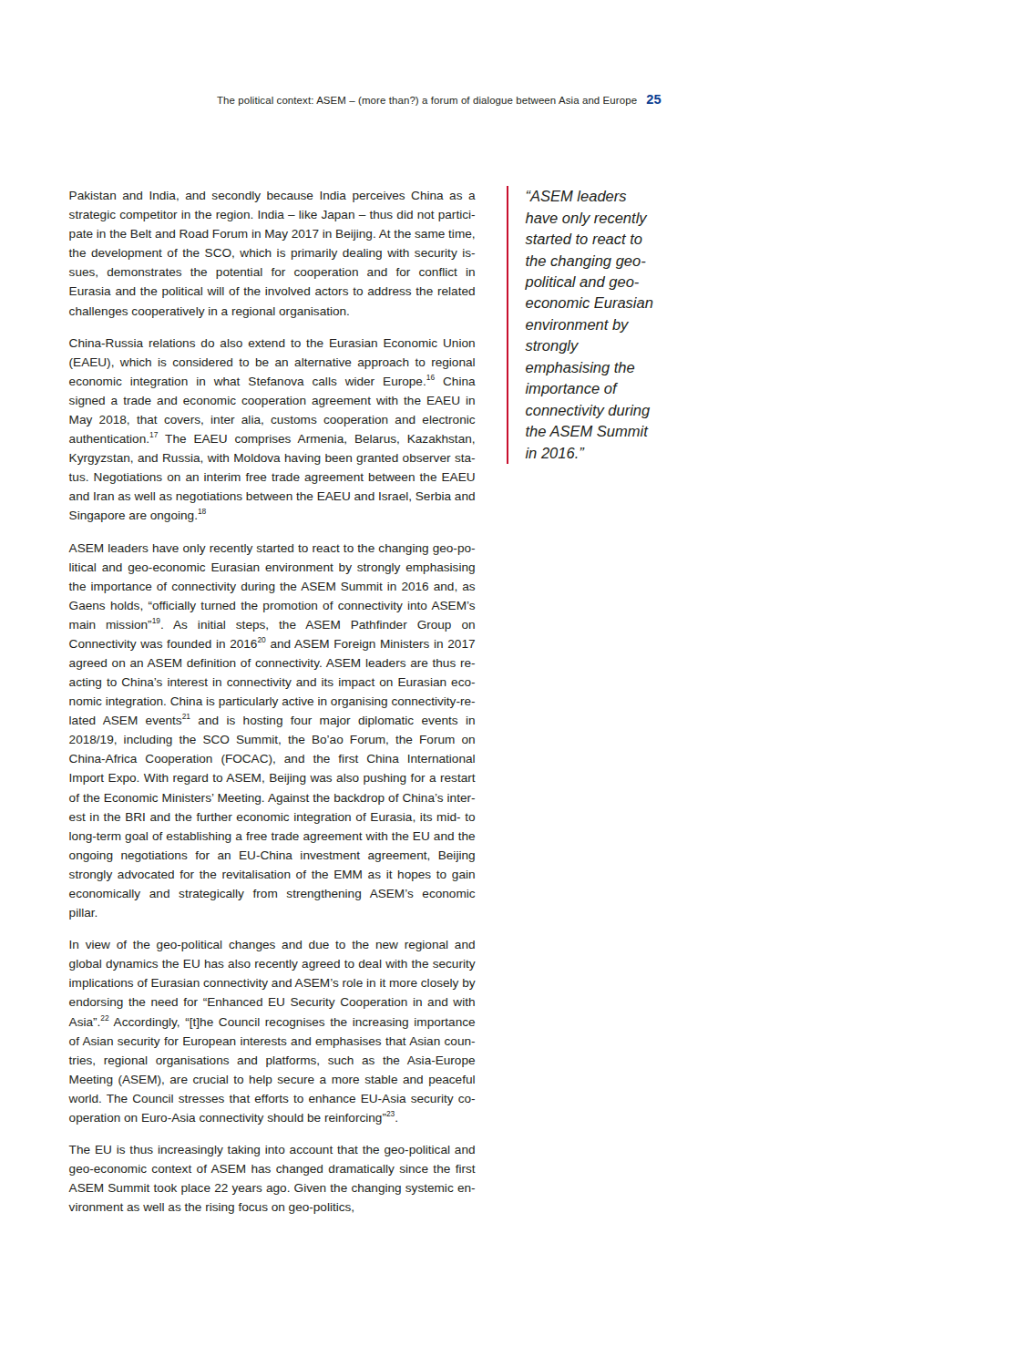The political context: ASEM – (more than?) a forum of dialogue between Asia and Europe 25
Pakistan and India, and secondly because India perceives China as a strategic competitor in the region. India – like Japan – thus did not participate in the Belt and Road Forum in May 2017 in Beijing. At the same time, the development of the SCO, which is primarily dealing with security issues, demonstrates the potential for cooperation and for conflict in Eurasia and the political will of the involved actors to address the related challenges cooperatively in a regional organisation.
China-Russia relations do also extend to the Eurasian Economic Union (EAEU), which is considered to be an alternative approach to regional economic integration in what Stefanova calls wider Europe.16 China signed a trade and economic cooperation agreement with the EAEU in May 2018, that covers, inter alia, customs cooperation and electronic authentication.17 The EAEU comprises Armenia, Belarus, Kazakhstan, Kyrgyzstan, and Russia, with Moldova having been granted observer status. Negotiations on an interim free trade agreement between the EAEU and Iran as well as negotiations between the EAEU and Israel, Serbia and Singapore are ongoing.18
ASEM leaders have only recently started to react to the changing geo-political and geo-economic Eurasian environment by strongly emphasising the importance of connectivity during the ASEM Summit in 2016 and, as Gaens holds, “officially turned the promotion of connectivity into ASEM’s main mission”19. As initial steps, the ASEM Pathfinder Group on Connectivity was founded in 201620 and ASEM Foreign Ministers in 2017 agreed on an ASEM definition of connectivity. ASEM leaders are thus reacting to China’s interest in connectivity and its impact on Eurasian economic integration. China is particularly active in organising connectivity-related ASEM events21 and is hosting four major diplomatic events in 2018/19, including the SCO Summit, the Bo’ao Forum, the Forum on China-Africa Cooperation (FOCAC), and the first China International Import Expo. With regard to ASEM, Beijing was also pushing for a restart of the Economic Ministers’ Meeting. Against the backdrop of China’s interest in the BRI and the further economic integration of Eurasia, its mid- to long-term goal of establishing a free trade agreement with the EU and the ongoing negotiations for an EU-China investment agreement, Beijing strongly advocated for the revitalisation of the EMM as it hopes to gain economically and strategically from strengthening ASEM’s economic pillar.
In view of the geo-political changes and due to the new regional and global dynamics the EU has also recently agreed to deal with the security implications of Eurasian connectivity and ASEM’s role in it more closely by endorsing the need for “Enhanced EU Security Cooperation in and with Asia”.22 Accordingly, “[t]he Council recognises the increasing importance of Asian security for European interests and emphasises that Asian countries, regional organisations and platforms, such as the Asia-Europe Meeting (ASEM), are crucial to help secure a more stable and peaceful world. The Council stresses that efforts to enhance EU-Asia security cooperation on Euro-Asia connectivity should be reinforcing”23.
The EU is thus increasingly taking into account that the geo-political and geo-economic context of ASEM has changed dramatically since the first ASEM Summit took place 22 years ago. Given the changing systemic environment as well as the rising focus on geo-politics,
“ASEM leaders have only recently started to react to the changing geo-political and geo-economic Eurasian environment by strongly emphasising the importance of connectivity during the ASEM Summit in 2016.”